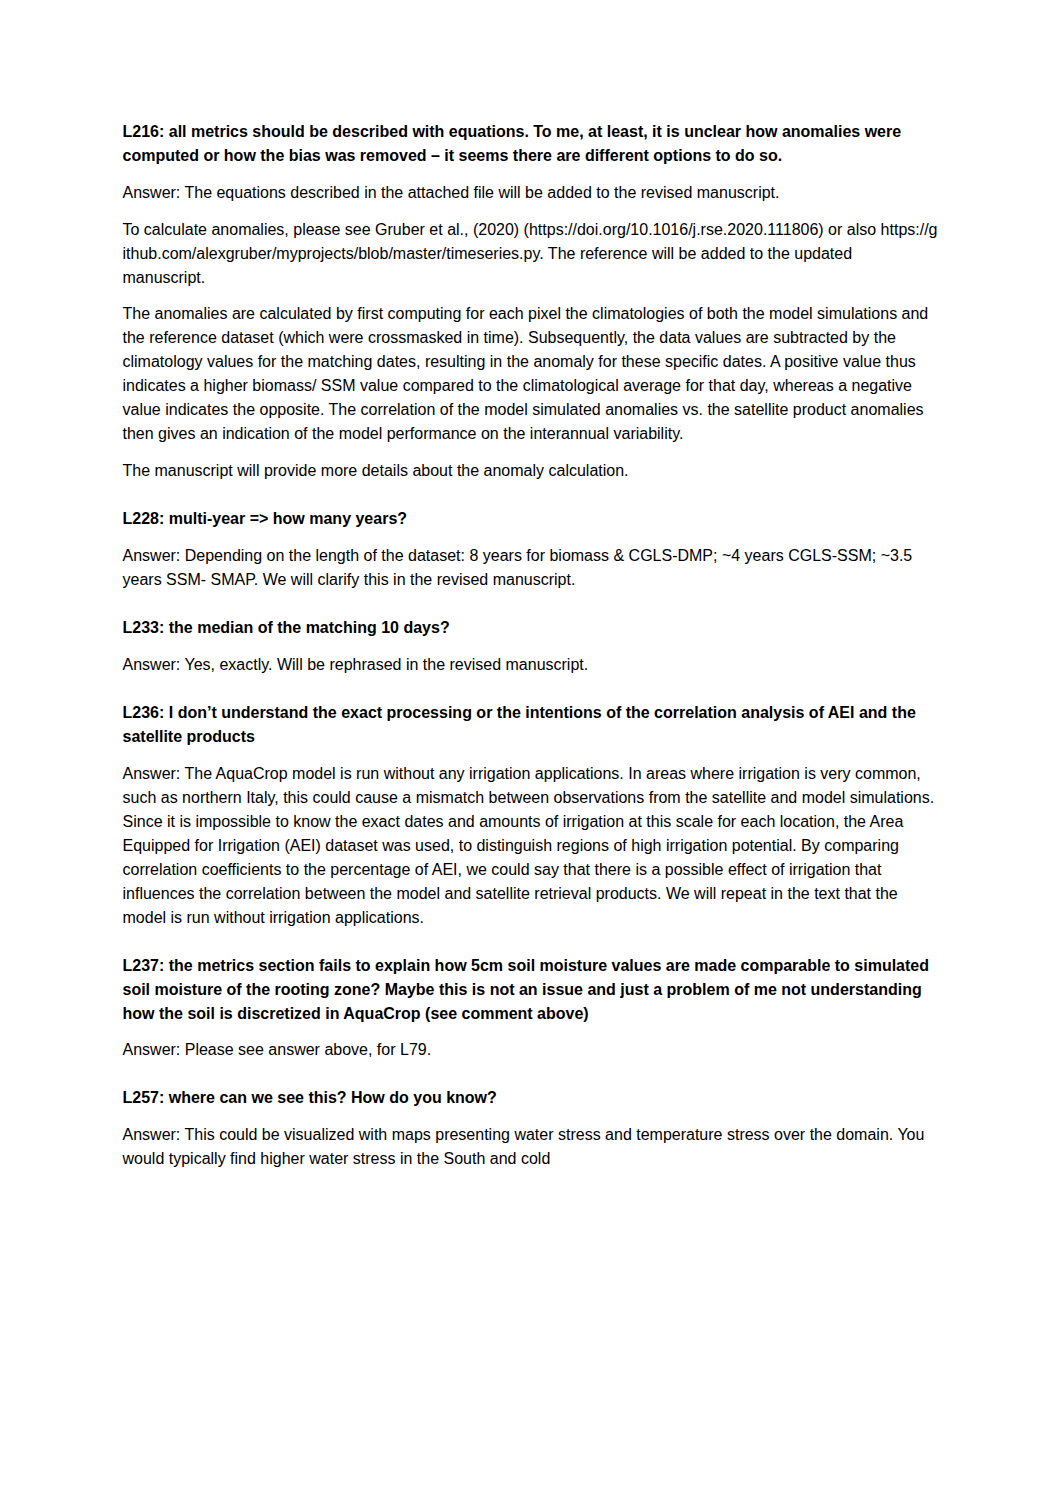L216: all metrics should be described with equations. To me, at least, it is unclear how anomalies were computed or how the bias was removed – it seems there are different options to do so.
Answer: The equations described in the attached file will be added to the revised manuscript.
To calculate anomalies, please see Gruber et al., (2020) (https://doi.org/10.1016/j.rse.2020.111806) or also https://github.com/alexgruber/myprojects/blob/master/timeseries.py. The reference will be added to the updated manuscript.
The anomalies are calculated by first computing for each pixel the climatologies of both the model simulations and the reference dataset (which were crossmasked in time). Subsequently, the data values are subtracted by the climatology values for the matching dates, resulting in the anomaly for these specific dates. A positive value thus indicates a higher biomass/ SSM value compared to the climatological average for that day, whereas a negative value indicates the opposite. The correlation of the model simulated anomalies vs. the satellite product anomalies then gives an indication of the model performance on the interannual variability.
The manuscript will provide more details about the anomaly calculation.
L228: multi-year => how many years?
Answer: Depending on the length of the dataset: 8 years for biomass & CGLS-DMP; ~4 years CGLS-SSM; ~3.5 years SSM- SMAP. We will clarify this in the revised manuscript.
L233: the median of the matching 10 days?
Answer: Yes, exactly. Will be rephrased in the revised manuscript.
L236: I don’t understand the exact processing or the intentions of the correlation analysis of AEI and the satellite products
Answer: The AquaCrop model is run without any irrigation applications. In areas where irrigation is very common, such as northern Italy, this could cause a mismatch between observations from the satellite and model simulations. Since it is impossible to know the exact dates and amounts of irrigation at this scale for each location, the Area Equipped for Irrigation (AEI) dataset was used, to distinguish regions of high irrigation potential. By comparing correlation coefficients to the percentage of AEI, we could say that there is a possible effect of irrigation that influences the correlation between the model and satellite retrieval products. We will repeat in the text that the model is run without irrigation applications.
L237: the metrics section fails to explain how 5cm soil moisture values are made comparable to simulated soil moisture of the rooting zone? Maybe this is not an issue and just a problem of me not understanding how the soil is discretized in AquaCrop (see comment above)
Answer: Please see answer above, for L79.
L257: where can we see this? How do you know?
Answer: This could be visualized with maps presenting water stress and temperature stress over the domain. You would typically find higher water stress in the South and cold